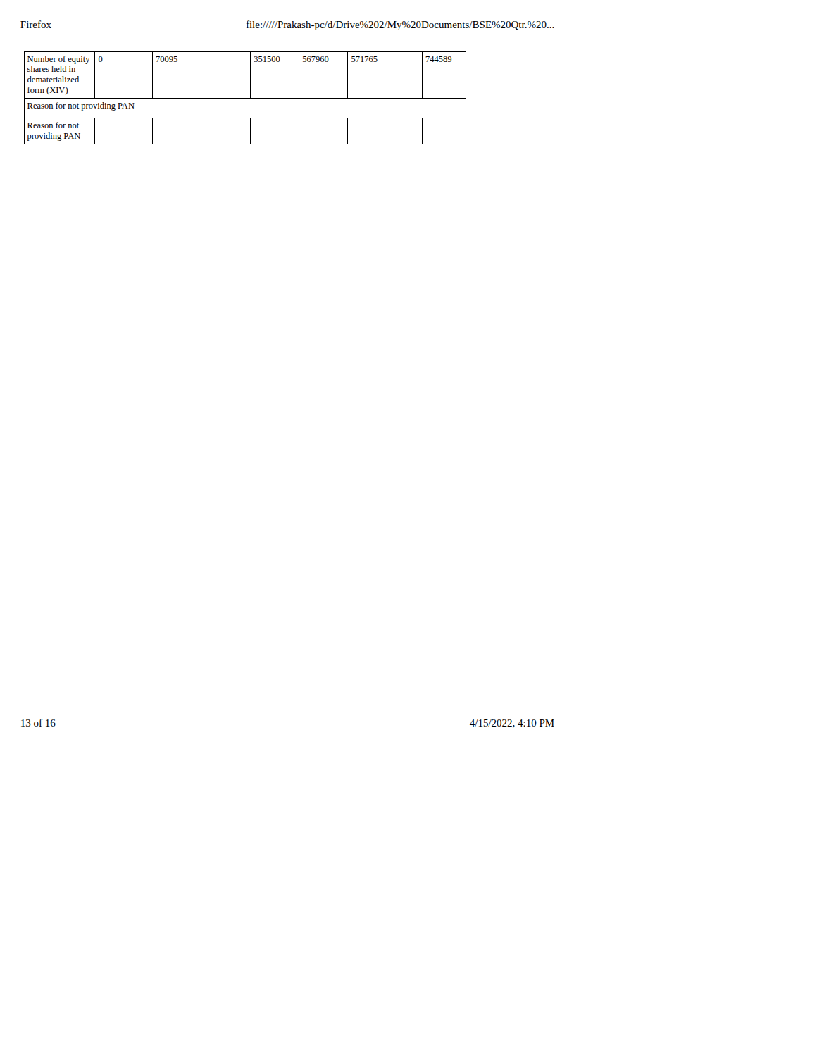Firefox
file://///Prakash-pc/d/Drive%202/My%20Documents/BSE%20Qtr.%20...
| Number of equity shares held in dematerialized form (XIV) | 0 | 70095 | 351500 | 567960 | 571765 | 744589 |
| Reason for not providing PAN |
| Reason for not providing PAN | | | | | | |
13 of 16
4/15/2022, 4:10 PM